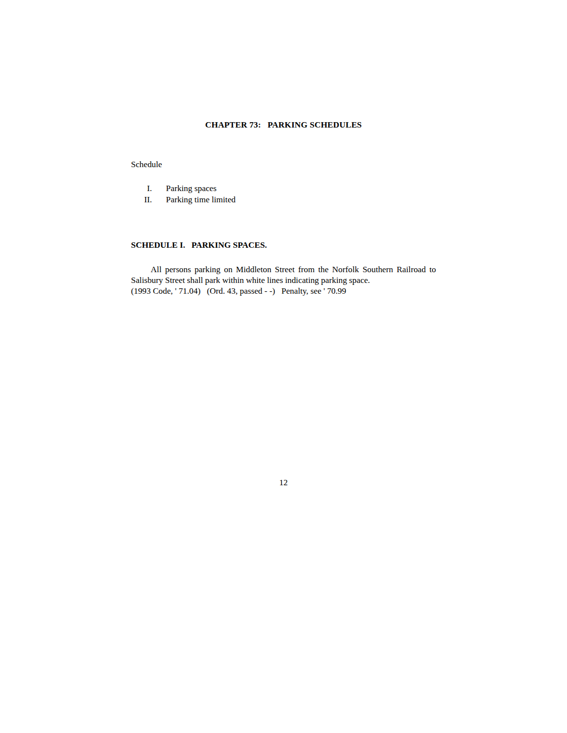CHAPTER 73: PARKING SCHEDULES
Schedule
| I. | Parking spaces |
| II. | Parking time limited |
SCHEDULE I. PARKING SPACES.
All persons parking on Middleton Street from the Norfolk Southern Railroad to Salisbury Street shall park within white lines indicating parking space.
(1993 Code, ' 71.04) (Ord. 43, passed - -) Penalty, see ' 70.99
12